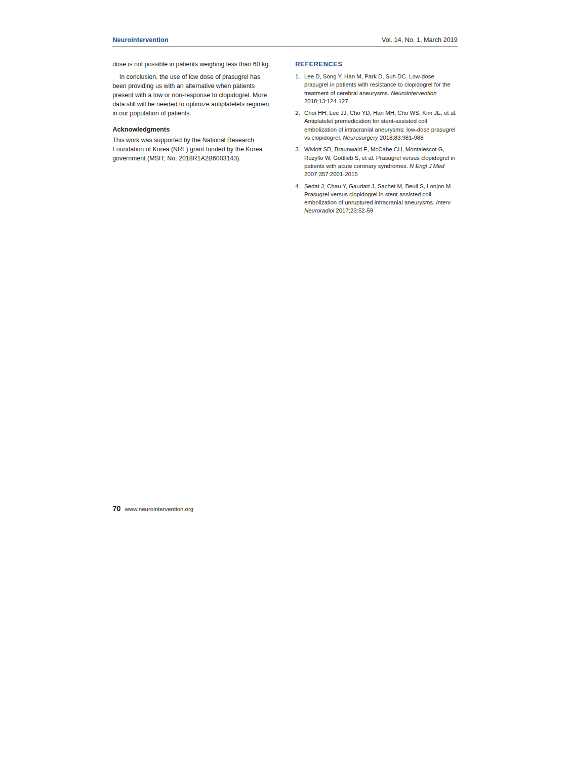Neurointervention Vol. 14, No. 1, March 2019
dose is not possible in patients weighing less than 60 kg.
In conclusion, the use of low dose of prasugrel has been providing us with an alternative when patients present with a low or non-response to clopidogrel. More data still will be needed to optimize antiplatelets regimen in our population of patients.
Acknowledgments
This work was supported by the National Research Foundation of Korea (NRF) grant funded by the Korea government (MSIT; No. 2018R1A2B6003143).
References
Lee D, Song Y, Han M, Park D, Suh DC. Low-dose prasugrel in patients with resistance to clopidogrel for the treatment of cerebral aneurysms. Neurointervention 2018;13:124-127
Choi HH, Lee JJ, Cho YD, Han MH, Cho WS, Kim JE, et al. Antiplatelet premedication for stent-assisted coil embolization of intracranial aneurysms: low-dose prasugrel vs clopidogrel. Neurosurgery 2018;83:981-988
Wiviott SD, Braunwald E, McCabe CH, Montalescot G, Ruzyllo W, Gottlieb S, et al. Prasugrel versus clopidogrel in patients with acute coronary syndromes. N Engl J Med 2007;357:2001-2015
Sedat J, Chau Y, Gaudart J, Sachet M, Beuil S, Lonjon M. Prasugrel versus clopidogrel in stent-assisted coil embolization of unruptured intracranial aneurysms. Interv Neuroradiol 2017;23:52-59
70 www.neurointervention.org